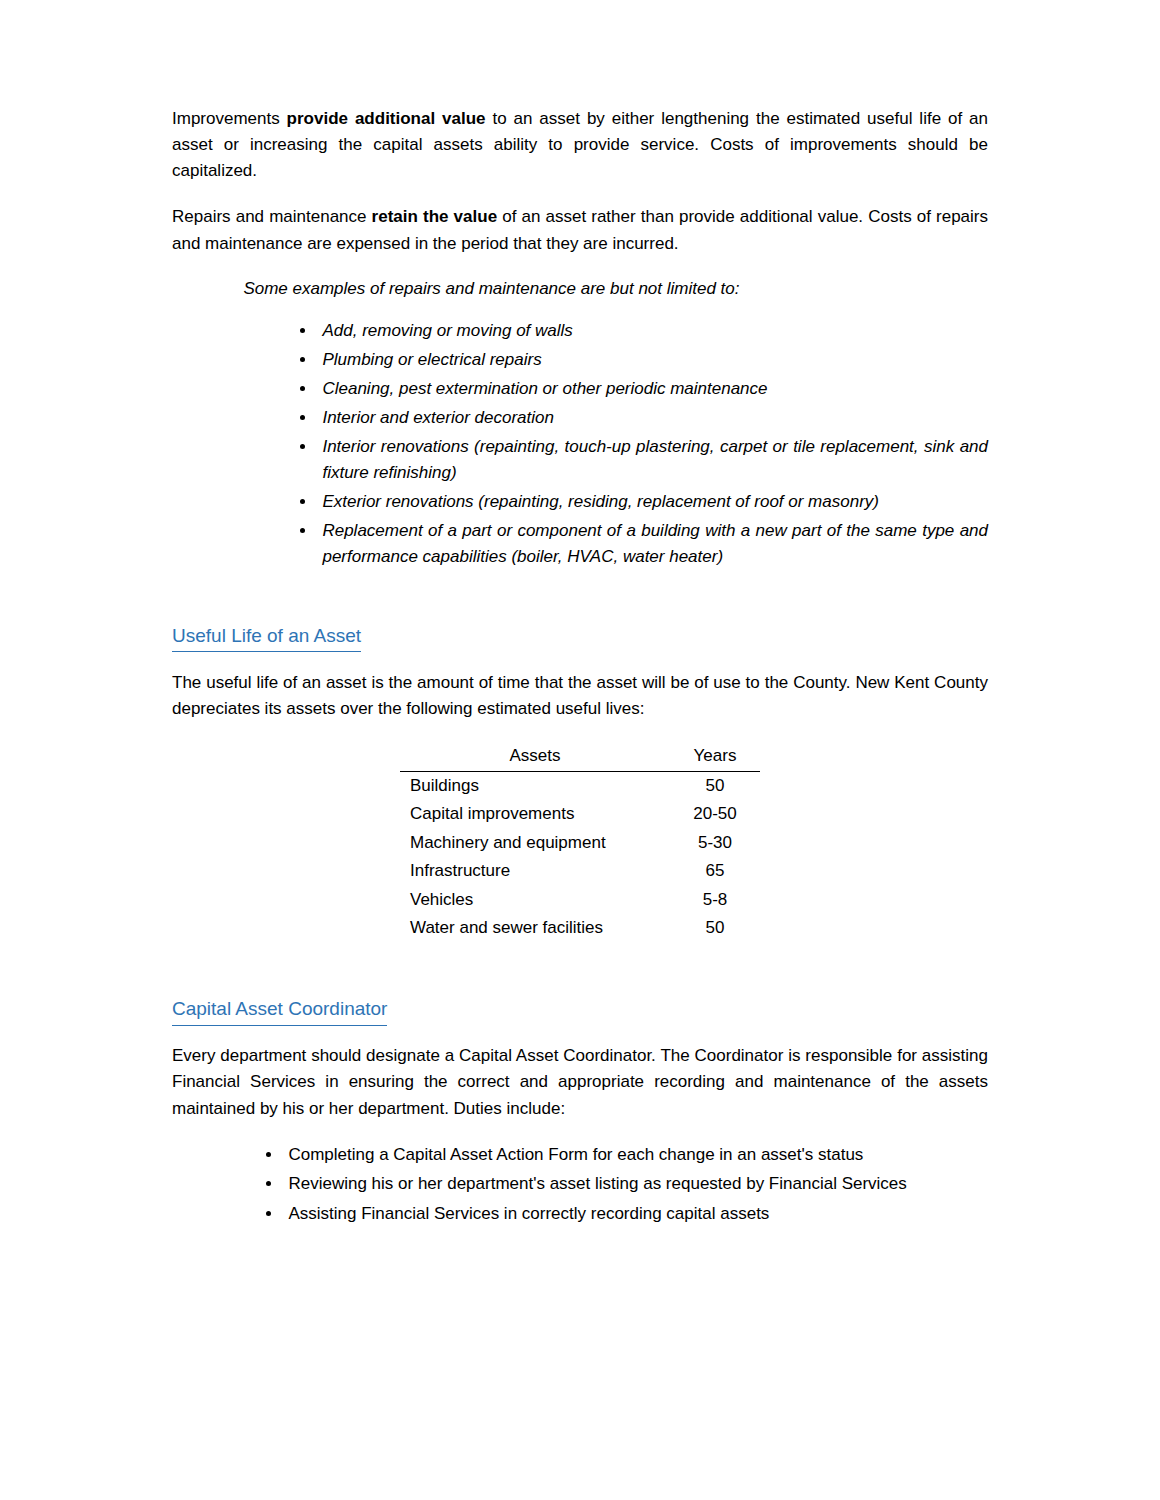Improvements provide additional value to an asset by either lengthening the estimated useful life of an asset or increasing the capital assets ability to provide service. Costs of improvements should be capitalized.
Repairs and maintenance retain the value of an asset rather than provide additional value. Costs of repairs and maintenance are expensed in the period that they are incurred.
Some examples of repairs and maintenance are but not limited to:
Add, removing or moving of walls
Plumbing or electrical repairs
Cleaning, pest extermination or other periodic maintenance
Interior and exterior decoration
Interior renovations (repainting, touch-up plastering, carpet or tile replacement, sink and fixture refinishing)
Exterior renovations (repainting, residing, replacement of roof or masonry)
Replacement of a part or component of a building with a new part of the same type and performance capabilities (boiler, HVAC, water heater)
Useful Life of an Asset
The useful life of an asset is the amount of time that the asset will be of use to the County. New Kent County depreciates its assets over the following estimated useful lives:
| Assets | Years |
| --- | --- |
| Buildings | 50 |
| Capital improvements | 20-50 |
| Machinery and equipment | 5-30 |
| Infrastructure | 65 |
| Vehicles | 5-8 |
| Water and sewer facilities | 50 |
Capital Asset Coordinator
Every department should designate a Capital Asset Coordinator. The Coordinator is responsible for assisting Financial Services in ensuring the correct and appropriate recording and maintenance of the assets maintained by his or her department. Duties include:
Completing a Capital Asset Action Form for each change in an asset's status
Reviewing his or her department's asset listing as requested by Financial Services
Assisting Financial Services in correctly recording capital assets